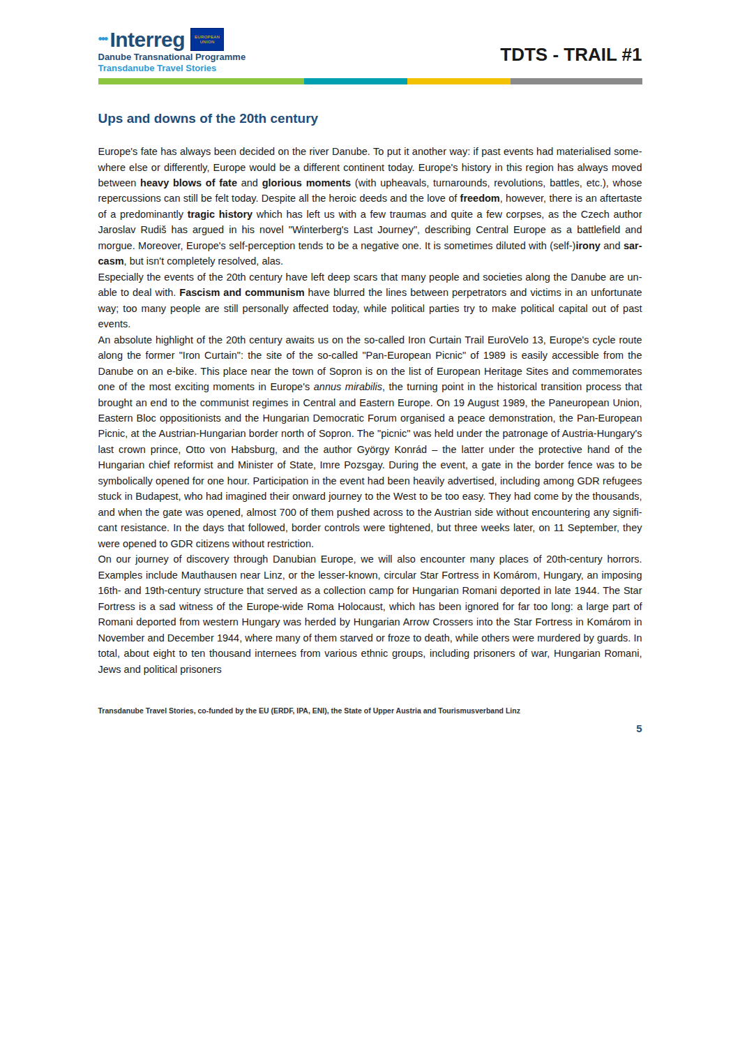••• Interreg EUROPEAN UNION
Danube Transnational Programme
Transdanube Travel Stories
TDTS - TRAIL #1
Ups and downs of the 20th century
Europe's fate has always been decided on the river Danube. To put it another way: if past events had materialised somewhere else or differently, Europe would be a different continent today. Europe's history in this region has always moved between heavy blows of fate and glorious moments (with upheavals, turnarounds, revolutions, battles, etc.), whose repercussions can still be felt today. Despite all the heroic deeds and the love of freedom, however, there is an aftertaste of a predominantly tragic history which has left us with a few traumas and quite a few corpses, as the Czech author Jaroslav Rudiš has argued in his novel "Winterberg's Last Journey", describing Central Europe as a battlefield and morgue. Moreover, Europe's self-perception tends to be a negative one. It is sometimes diluted with (self-)irony and sarcasm, but isn't completely resolved, alas.
Especially the events of the 20th century have left deep scars that many people and societies along the Danube are unable to deal with. Fascism and communism have blurred the lines between perpetrators and victims in an unfortunate way; too many people are still personally affected today, while political parties try to make political capital out of past events.
An absolute highlight of the 20th century awaits us on the so-called Iron Curtain Trail EuroVelo 13, Europe's cycle route along the former "Iron Curtain": the site of the so-called "Pan-European Picnic" of 1989 is easily accessible from the Danube on an e-bike. This place near the town of Sopron is on the list of European Heritage Sites and commemorates one of the most exciting moments in Europe's annus mirabilis, the turning point in the historical transition process that brought an end to the communist regimes in Central and Eastern Europe. On 19 August 1989, the Paneuropean Union, Eastern Bloc oppositionists and the Hungarian Democratic Forum organised a peace demonstration, the Pan-European Picnic, at the Austrian-Hungarian border north of Sopron. The "picnic" was held under the patronage of Austria-Hungary's last crown prince, Otto von Habsburg, and the author György Konrád – the latter under the protective hand of the Hungarian chief reformist and Minister of State, Imre Pozsgay. During the event, a gate in the border fence was to be symbolically opened for one hour. Participation in the event had been heavily advertised, including among GDR refugees stuck in Budapest, who had imagined their onward journey to the West to be too easy. They had come by the thousands, and when the gate was opened, almost 700 of them pushed across to the Austrian side without encountering any significant resistance. In the days that followed, border controls were tightened, but three weeks later, on 11 September, they were opened to GDR citizens without restriction.
On our journey of discovery through Danubian Europe, we will also encounter many places of 20th-century horrors. Examples include Mauthausen near Linz, or the lesser-known, circular Star Fortress in Komárom, Hungary, an imposing 16th- and 19th-century structure that served as a collection camp for Hungarian Romani deported in late 1944. The Star Fortress is a sad witness of the Europe-wide Roma Holocaust, which has been ignored for far too long: a large part of Romani deported from western Hungary was herded by Hungarian Arrow Crossers into the Star Fortress in Komárom in November and December 1944, where many of them starved or froze to death, while others were murdered by guards. In total, about eight to ten thousand internees from various ethnic groups, including prisoners of war, Hungarian Romani, Jews and political prisoners
Transdanube Travel Stories, co-funded by the EU (ERDF, IPA, ENI), the State of Upper Austria and Tourismusverband Linz
5